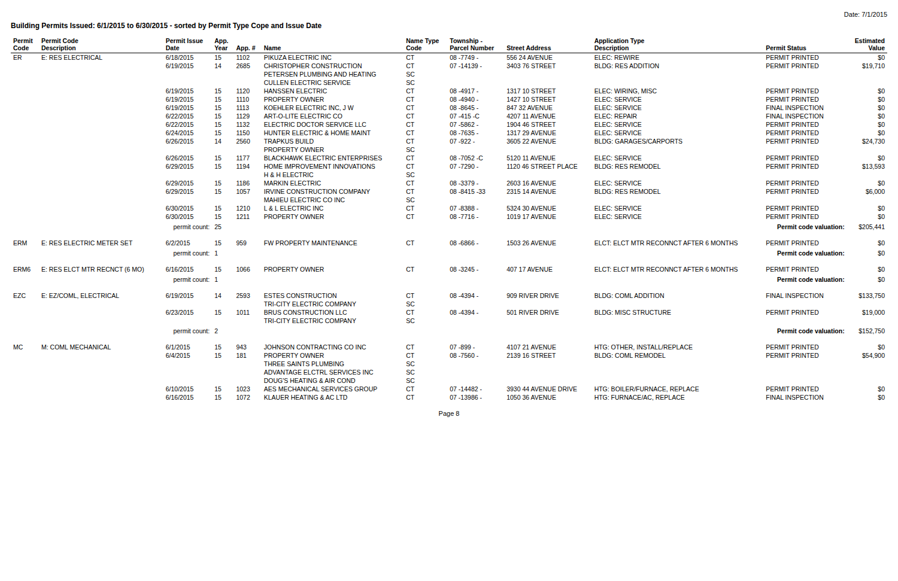Date: 7/1/2015
Building Permits Issued: 6/1/2015 to 6/30/2015 - sorted by Permit Type Cope and Issue Date
| Permit Code | Permit Code Description | Permit Issue Date | App. Year | App. # | Name | Name Type Code | Township - Parcel Number | Street Address | Application Type Description | Permit Status | Estimated Value |
| --- | --- | --- | --- | --- | --- | --- | --- | --- | --- | --- | --- |
| ER | E: RES ELECTRICAL | 6/18/2015 | 15 | 1102 | PIKUZA ELECTRIC INC | CT | 08 -7749 - | 556 24 AVENUE | ELEC: REWIRE | PERMIT PRINTED | $0 |
| | | 6/19/2015 | 14 | 2685 | CHRISTOPHER CONSTRUCTION | CT | 07 -14139 - | 3403 76 STREET | BLDG: RES ADDITION | PERMIT PRINTED | $19,710 |
| | | | | | PETERSEN PLUMBING AND HEATING | SC | | | | | |
| | | | | | CULLEN ELECTRIC SERVICE | SC | | | | | |
| | | 6/19/2015 | 15 | 1120 | HANSSEN ELECTRIC | CT | 08 -4917 - | 1317 10 STREET | ELEC: WIRING, MISC | PERMIT PRINTED | $0 |
| | | 6/19/2015 | 15 | 1110 | PROPERTY OWNER | CT | 08 -4940 - | 1427 10 STREET | ELEC: SERVICE | PERMIT PRINTED | $0 |
| | | 6/19/2015 | 15 | 1113 | KOEHLER ELECTRIC INC, J W | CT | 08 -8645 - | 847 32 AVENUE | ELEC: SERVICE | FINAL INSPECTION | $0 |
| | | 6/22/2015 | 15 | 1129 | ART-O-LITE ELECTRIC CO | CT | 07 -415 -C | 4207 11 AVENUE | ELEC: REPAIR | FINAL INSPECTION | $0 |
| | | 6/22/2015 | 15 | 1132 | ELECTRIC DOCTOR SERVICE LLC | CT | 07 -5862 - | 1904 46 STREET | ELEC: SERVICE | PERMIT PRINTED | $0 |
| | | 6/24/2015 | 15 | 1150 | HUNTER ELECTRIC & HOME MAINT | CT | 08 -7635 - | 1317 29 AVENUE | ELEC: SERVICE | PERMIT PRINTED | $0 |
| | | 6/26/2015 | 14 | 2560 | TRAPKUS BUILD | CT | 07 -922 - | 3605 22 AVENUE | BLDG: GARAGES/CARPORTS | PERMIT PRINTED | $24,730 |
| | | | | | PROPERTY OWNER | SC | | | | | |
| | | 6/26/2015 | 15 | 1177 | BLACKHAWK ELECTRIC ENTERPRISES | CT | 08 -7052 -C | 5120 11 AVENUE | ELEC: SERVICE | PERMIT PRINTED | $0 |
| | | 6/29/2015 | 15 | 1194 | HOME IMPROVEMENT INNOVATIONS | CT | 07 -7290 - | 1120 46 STREET PLACE | BLDG: RES REMODEL | PERMIT PRINTED | $13,593 |
| | | | | | H & H ELECTRIC | SC | | | | | |
| | | 6/29/2015 | 15 | 1186 | MARKIN ELECTRIC | CT | 08 -3379 - | 2603 16 AVENUE | ELEC: SERVICE | PERMIT PRINTED | $0 |
| | | 6/29/2015 | 15 | 1057 | IRVINE CONSTRUCTION COMPANY | CT | 08 -8415 -33 | 2315 14 AVENUE | BLDG: RES REMODEL | PERMIT PRINTED | $6,000 |
| | | | | | MAHIEU ELECTRIC CO INC | SC | | | | | |
| | | 6/30/2015 | 15 | 1210 | L & L ELECTRIC INC | CT | 07 -8388 - | 5324 30 AVENUE | ELEC: SERVICE | PERMIT PRINTED | $0 |
| | | 6/30/2015 | 15 | 1211 | PROPERTY OWNER | CT | 08 -7716 - | 1019 17 AVENUE | ELEC: SERVICE | PERMIT PRINTED | $0 |
| permit count: | 25 | | Permit code valuation: | $205,441 |
| ERM | E: RES ELECTRIC METER SET | 6/2/2015 | 15 | 959 | FW PROPERTY MAINTENANCE | CT | 08 -6866 - | 1503 26 AVENUE | ELCT: ELCT MTR RECONNCT AFTER 6 MONTHS | PERMIT PRINTED | $0 |
| permit count: | 1 | | Permit code valuation: | $0 |
| ERM6 | E: RES ELCT MTR RECNCT (6 MO) | 6/16/2015 | 15 | 1066 | PROPERTY OWNER | CT | 08 -3245 - | 407 17 AVENUE | ELCT: ELCT MTR RECONNCT AFTER 6 MONTHS | PERMIT PRINTED | $0 |
| permit count: | 1 | | Permit code valuation: | $0 |
| EZC | E: EZ/COML, ELECTRICAL | 6/19/2015 | 14 | 2593 | ESTES CONSTRUCTION | CT | 08 -4394 - | 909 RIVER DRIVE | BLDG: COML ADDITION | FINAL INSPECTION | $133,750 |
| | | | | | TRI-CITY ELECTRIC COMPANY | SC | | | | | |
| | | 6/23/2015 | 15 | 1011 | BRUS CONSTRUCTION LLC | CT | 08 -4394 - | 501 RIVER DRIVE | BLDG: MISC STRUCTURE | PERMIT PRINTED | $19,000 |
| | | | | | TRI-CITY ELECTRIC COMPANY | SC | | | | | |
| permit count: | 2 | | Permit code valuation: | $152,750 |
| MC | M: COML MECHANICAL | 6/1/2015 | 15 | 943 | JOHNSON CONTRACTING CO INC | CT | 07 -899 - | 4107 21 AVENUE | HTG: OTHER, INSTALL/REPLACE | PERMIT PRINTED | $0 |
| | | 6/4/2015 | 15 | 181 | PROPERTY OWNER | CT | 08 -7560 - | 2139 16 STREET | BLDG: COML REMODEL | PERMIT PRINTED | $54,900 |
| | | | | | THREE SAINTS PLUMBING | SC | | | | | |
| | | | | | ADVANTAGE ELCTRL SERVICES INC | SC | | | | | |
| | | | | | DOUG'S HEATING & AIR COND | SC | | | | | |
| | | 6/10/2015 | 15 | 1023 | AES MECHANICAL SERVICES GROUP | CT | 07 -14482 - | 3930 44 AVENUE DRIVE | HTG: BOILER/FURNACE, REPLACE | PERMIT PRINTED | $0 |
| | | 6/16/2015 | 15 | 1072 | KLAUER HEATING & AC LTD | CT | 07 -13986 - | 1050 36 AVENUE | HTG: FURNACE/AC, REPLACE | FINAL INSPECTION | $0 |
Page 8